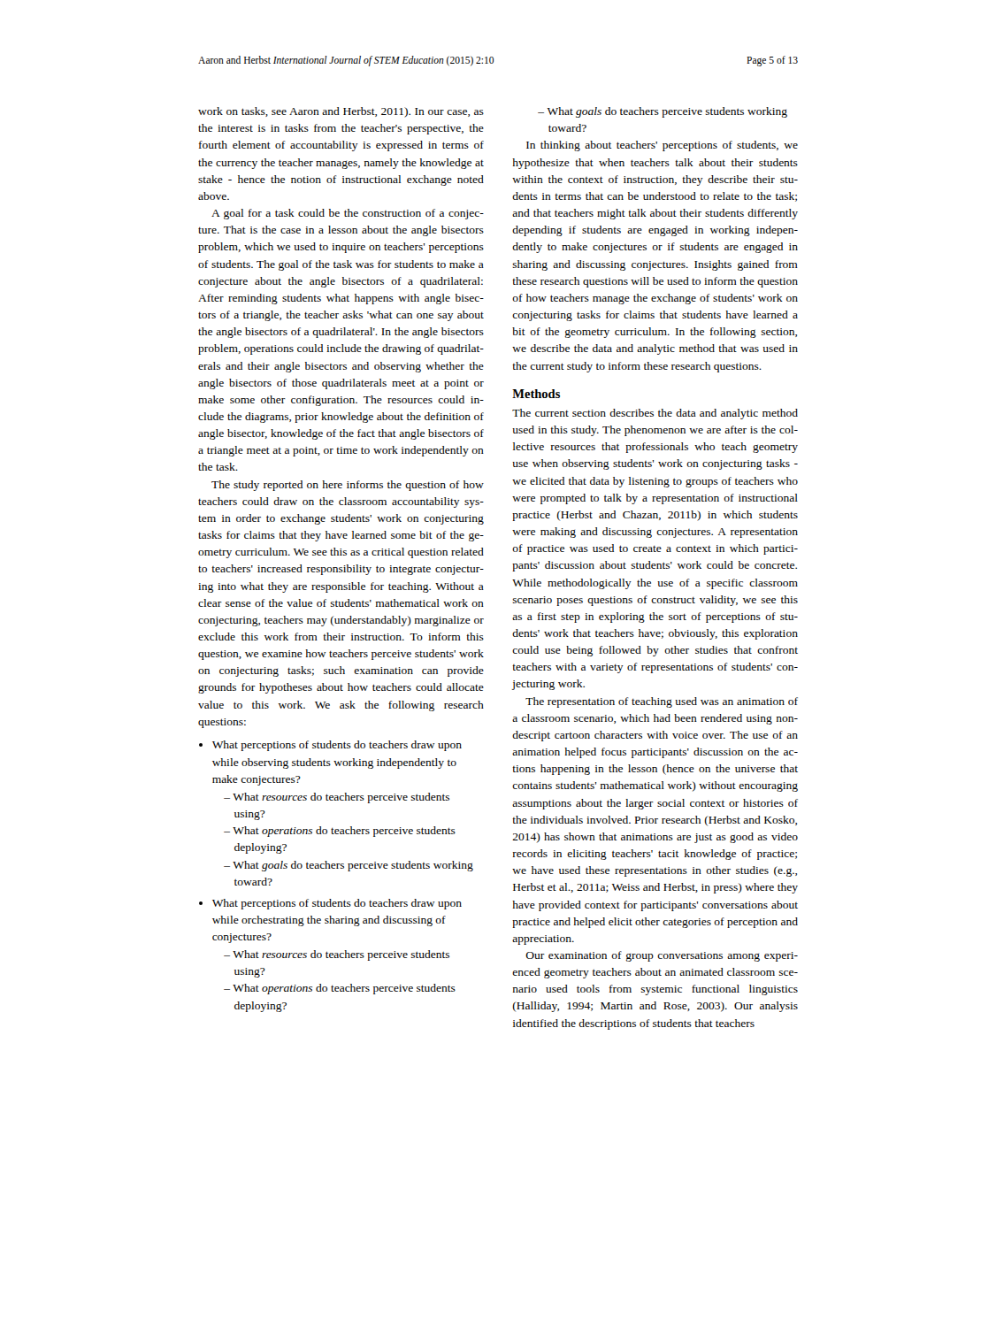Aaron and Herbst International Journal of STEM Education (2015) 2:10
Page 5 of 13
work on tasks, see Aaron and Herbst, 2011). In our case, as the interest is in tasks from the teacher's perspective, the fourth element of accountability is expressed in terms of the currency the teacher manages, namely the knowledge at stake - hence the notion of instructional exchange noted above.
A goal for a task could be the construction of a conjecture. That is the case in a lesson about the angle bisectors problem, which we used to inquire on teachers' perceptions of students. The goal of the task was for students to make a conjecture about the angle bisectors of a quadrilateral: After reminding students what happens with angle bisectors of a triangle, the teacher asks 'what can one say about the angle bisectors of a quadrilateral'. In the angle bisectors problem, operations could include the drawing of quadrilaterals and their angle bisectors and observing whether the angle bisectors of those quadrilaterals meet at a point or make some other configuration. The resources could include the diagrams, prior knowledge about the definition of angle bisector, knowledge of the fact that angle bisectors of a triangle meet at a point, or time to work independently on the task.
The study reported on here informs the question of how teachers could draw on the classroom accountability system in order to exchange students' work on conjecturing tasks for claims that they have learned some bit of the geometry curriculum. We see this as a critical question related to teachers' increased responsibility to integrate conjecturing into what they are responsible for teaching. Without a clear sense of the value of students' mathematical work on conjecturing, teachers may (understandably) marginalize or exclude this work from their instruction. To inform this question, we examine how teachers perceive students' work on conjecturing tasks; such examination can provide grounds for hypotheses about how teachers could allocate value to this work. We ask the following research questions:
What perceptions of students do teachers draw upon while observing students working independently to make conjectures?
What resources do teachers perceive students using?
What operations do teachers perceive students deploying?
What goals do teachers perceive students working toward?
What perceptions of students do teachers draw upon while orchestrating the sharing and discussing of conjectures?
What resources do teachers perceive students using?
What operations do teachers perceive students deploying?
What goals do teachers perceive students working toward?
In thinking about teachers' perceptions of students, we hypothesize that when teachers talk about their students within the context of instruction, they describe their students in terms that can be understood to relate to the task; and that teachers might talk about their students differently depending if students are engaged in working independently to make conjectures or if students are engaged in sharing and discussing conjectures. Insights gained from these research questions will be used to inform the question of how teachers manage the exchange of students' work on conjecturing tasks for claims that students have learned a bit of the geometry curriculum. In the following section, we describe the data and analytic method that was used in the current study to inform these research questions.
Methods
The current section describes the data and analytic method used in this study. The phenomenon we are after is the collective resources that professionals who teach geometry use when observing students' work on conjecturing tasks - we elicited that data by listening to groups of teachers who were prompted to talk by a representation of instructional practice (Herbst and Chazan, 2011b) in which students were making and discussing conjectures. A representation of practice was used to create a context in which participants' discussion about students' work could be concrete. While methodologically the use of a specific classroom scenario poses questions of construct validity, we see this as a first step in exploring the sort of perceptions of students' work that teachers have; obviously, this exploration could use being followed by other studies that confront teachers with a variety of representations of students' conjecturing work.
The representation of teaching used was an animation of a classroom scenario, which had been rendered using nondescript cartoon characters with voice over. The use of an animation helped focus participants' discussion on the actions happening in the lesson (hence on the universe that contains students' mathematical work) without encouraging assumptions about the larger social context or histories of the individuals involved. Prior research (Herbst and Kosko, 2014) has shown that animations are just as good as video records in eliciting teachers' tacit knowledge of practice; we have used these representations in other studies (e.g., Herbst et al., 2011a; Weiss and Herbst, in press) where they have provided context for participants' conversations about practice and helped elicit other categories of perception and appreciation.
Our examination of group conversations among experienced geometry teachers about an animated classroom scenario used tools from systemic functional linguistics (Halliday, 1994; Martin and Rose, 2003). Our analysis identified the descriptions of students that teachers